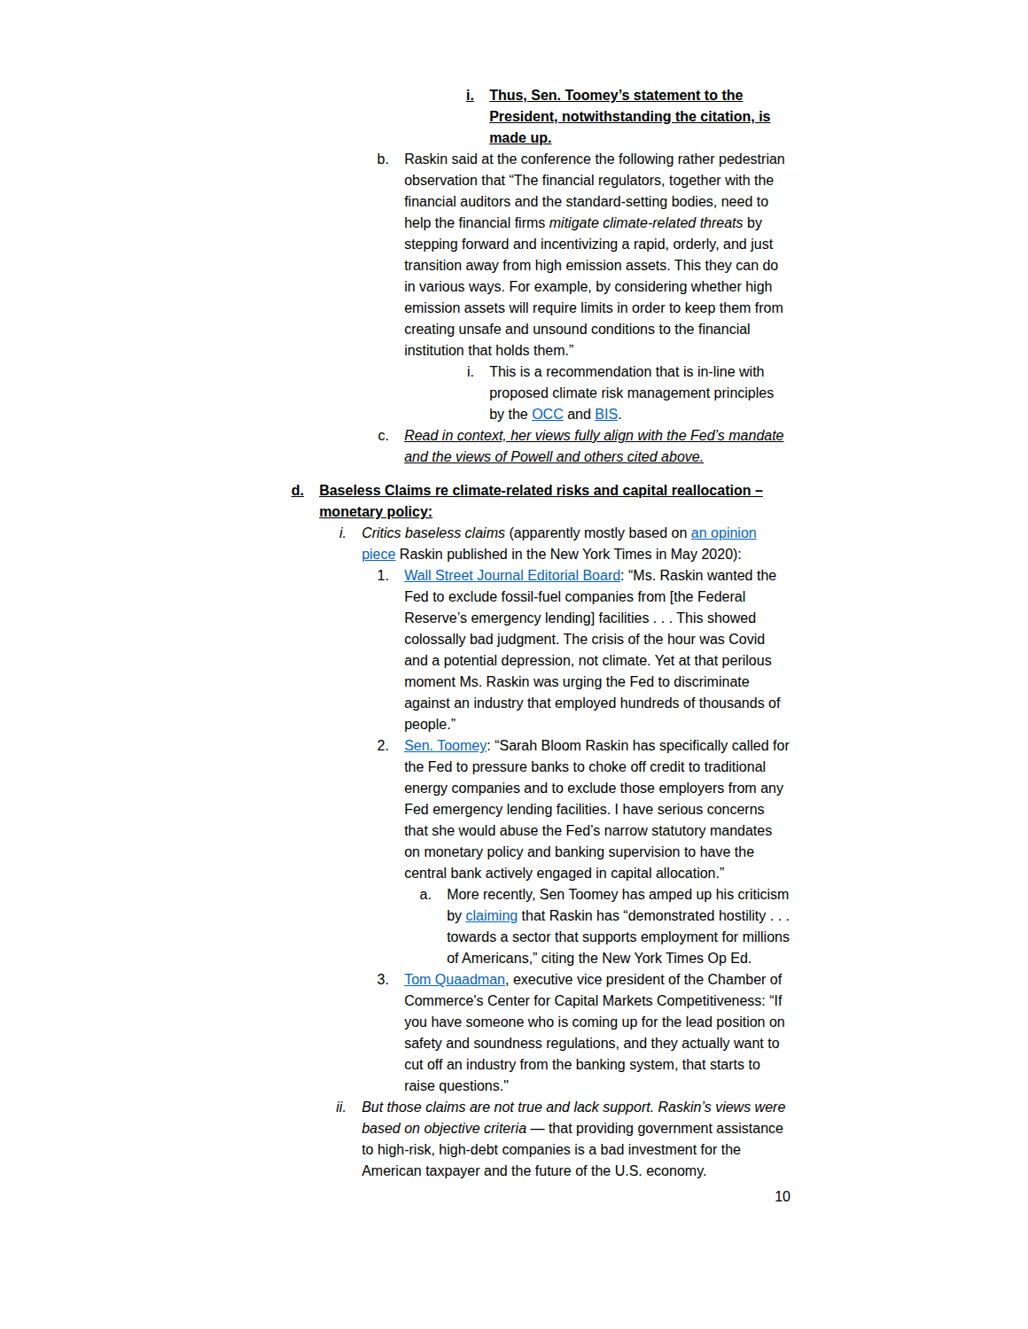i.
Thus, Sen. Toomey’s statement to the President, notwithstanding the citation, is made up.
b.
Raskin said at the conference the following rather pedestrian observation that “The financial regulators, together with the financial auditors and the standard-setting bodies, need to help the financial firms mitigate climate-related threats by stepping forward and incentivizing a rapid, orderly, and just transition away from high emission assets. This they can do in various ways. For example, by considering whether high emission assets will require limits in order to keep them from creating unsafe and unsound conditions to the financial institution that holds them.”
i.
This is a recommendation that is in-line with proposed climate risk management principles by the OCC and BIS.
c.
Read in context, her views fully align with the Fed’s mandate and the views of Powell and others cited above.
d.
Baseless Claims re climate-related risks and capital reallocation – monetary policy:
i.
Critics baseless claims (apparently mostly based on an opinion piece Raskin published in the New York Times in May 2020):
1.
Wall Street Journal Editorial Board: “Ms. Raskin wanted the Fed to exclude fossil-fuel companies from [the Federal Reserve’s emergency lending] facilities . . . This showed colossally bad judgment. The crisis of the hour was Covid and a potential depression, not climate. Yet at that perilous moment Ms. Raskin was urging the Fed to discriminate against an industry that employed hundreds of thousands of people.”
2.
Sen. Toomey: “Sarah Bloom Raskin has specifically called for the Fed to pressure banks to choke off credit to traditional energy companies and to exclude those employers from any Fed emergency lending facilities. I have serious concerns that she would abuse the Fed’s narrow statutory mandates on monetary policy and banking supervision to have the central bank actively engaged in capital allocation.”
a.
More recently, Sen Toomey has amped up his criticism by claiming that Raskin has “demonstrated hostility . . . towards a sector that supports employment for millions of Americans,” citing the New York Times Op Ed.
3.
Tom Quaadman, executive vice president of the Chamber of Commerce's Center for Capital Markets Competitiveness: “If you have someone who is coming up for the lead position on safety and soundness regulations, and they actually want to cut off an industry from the banking system, that starts to raise questions."
ii.
But those claims are not true and lack support. Raskin’s views were based on objective criteria — that providing government assistance to high-risk, high-debt companies is a bad investment for the American taxpayer and the future of the U.S. economy.
10